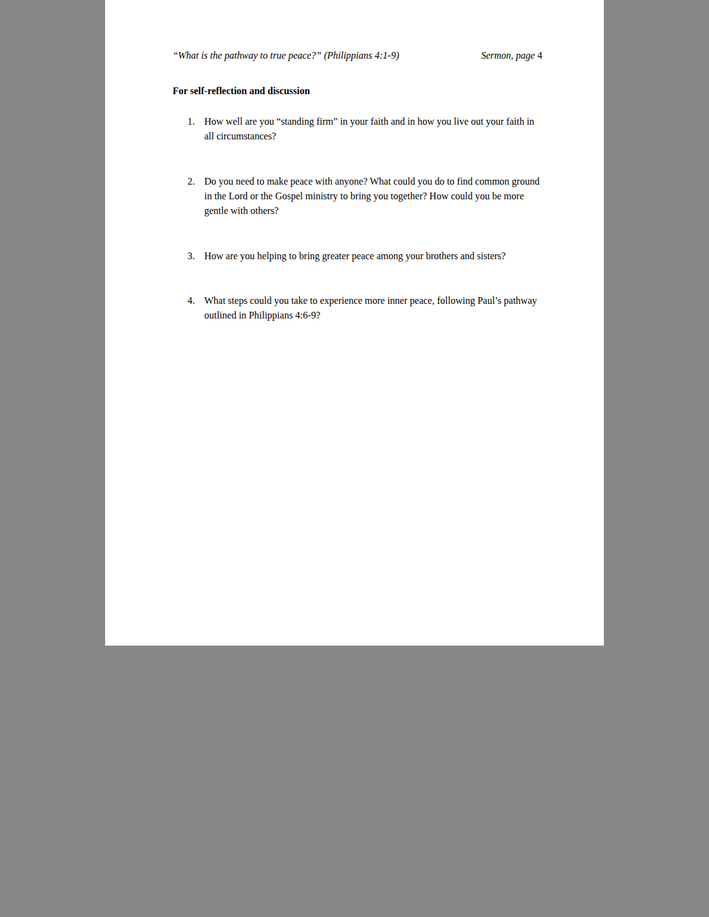“What is the pathway to true peace?” (Philippians 4:1-9) Sermon, page 4
For self-reflection and discussion
How well are you “standing firm” in your faith and in how you live out your faith in all circumstances?
Do you need to make peace with anyone? What could you do to find common ground in the Lord or the Gospel ministry to bring you together? How could you be more gentle with others?
How are you helping to bring greater peace among your brothers and sisters?
What steps could you take to experience more inner peace, following Paul’s pathway outlined in Philippians 4:6-9?